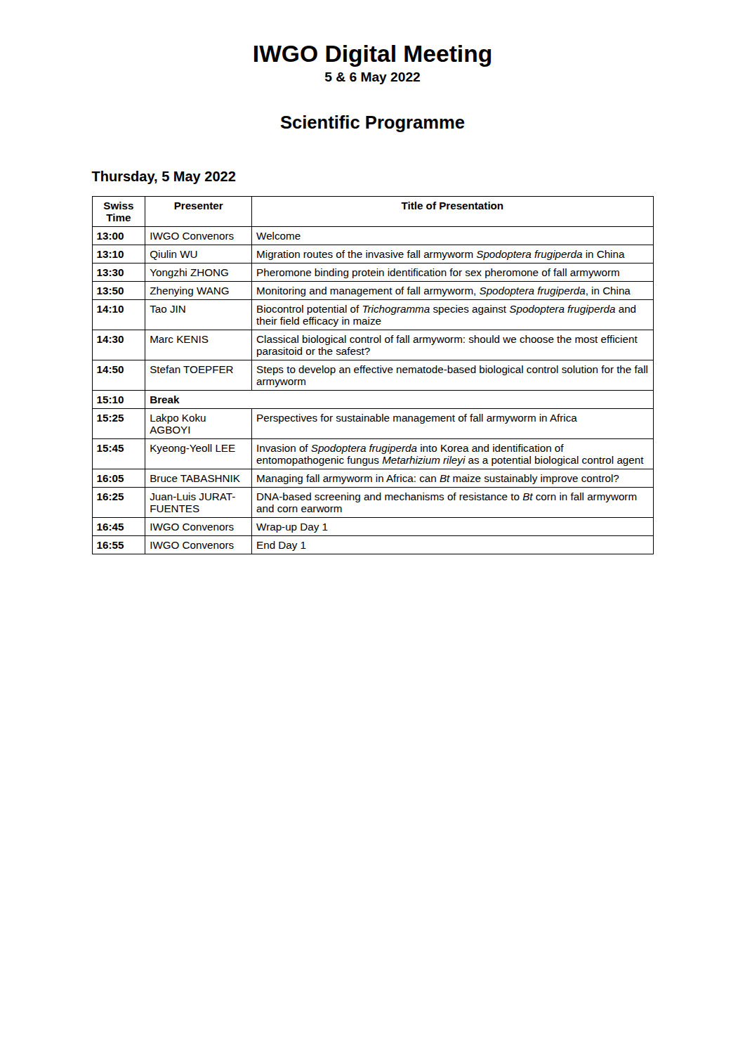IWGO Digital Meeting
5 & 6 May 2022
Scientific Programme
Thursday, 5 May 2022
| Swiss Time | Presenter | Title of Presentation |
| --- | --- | --- |
| 13:00 | IWGO Convenors | Welcome |
| 13:10 | Qiulin WU | Migration routes of the invasive fall armyworm Spodoptera frugiperda in China |
| 13:30 | Yongzhi ZHONG | Pheromone binding protein identification for sex pheromone of fall armyworm |
| 13:50 | Zhenying WANG | Monitoring and management of fall armyworm, Spodoptera frugiperda , in China |
| 14:10 | Tao JIN | Biocontrol potential of Trichogramma species against Spodoptera frugiperda and their field efficacy in maize |
| 14:30 | Marc KENIS | Classical biological control of fall armyworm: should we choose the most efficient parasitoid or the safest? |
| 14:50 | Stefan TOEPFER | Steps to develop an effective nematode-based biological control solution for the fall armyworm |
| 15:10 | Break |
| 15:25 | Lakpo Koku AGBOYI | Perspectives for sustainable management of fall armyworm in Africa |
| 15:45 | Kyeong-Yeoll LEE | Invasion of Spodoptera frugiperda into Korea and identification of entomopathogenic fungus Metarhizium rileyi as a potential biological control agent |
| 16:05 | Bruce TABASHNIK | Managing fall armyworm in Africa: can Bt maize sustainably improve control? |
| 16:25 | Juan-Luis JURAT-FUENTES | DNA-based screening and mechanisms of resistance to Bt corn in fall armyworm and corn earworm |
| 16:45 | IWGO Convenors | Wrap-up Day 1 |
| 16:55 | IWGO Convenors | End Day 1 |